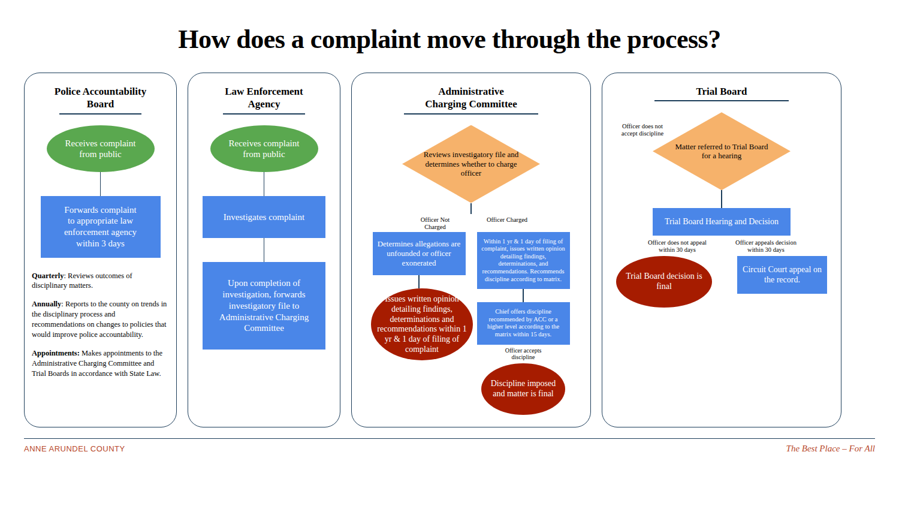How does a complaint move through the process?
Police Accountability
Board
Receives complaint
from public
Forwards complaint
to appropriate law
enforcement agency
within 3 days
Quarterly: Reviews outcomes of disciplinary matters.
Annually: Reports to the county on trends in the disciplinary process and recommendations on changes to policies that would improve police accountability.
Appointments: Makes appointments to the Administrative Charging Committee and Trial Boards in accordance with State Law.
Law Enforcement
Agency
Receives complaint
from public
Investigates complaint
Upon completion of
investigation, forwards
investigatory file to
Administrative Charging
Committee
Administrative
Charging Committee
Reviews investigatory file and determines whether to charge officer
Officer Not
Charged Officer Charged
Determines allegations are unfounded or officer exonerated
Issues written opinion detailing findings, determinations and recommendations within 1 yr & 1 day of filing of complaint
Within 1 yr & 1 day of filing of complaint, issues written opinion detailing findings, determinations, and recommendations. Recommends discipline according to matrix.
Chief offers discipline recommended by ACC or a higher level according to the matrix within 15 days.
Officer accepts
discipline
Discipline imposed and matter is final
Trial Board
Officer does not
accept discipline
Matter referred to Trial Board for a hearing
Trial Board Hearing and Decision
Officer does not appeal
within 30 days Officer appeals decision
within 30 days
Trial Board decision is final
Circuit Court appeal on the record.
ANNE ARUNDEL COUNTY
The Best Place – For All